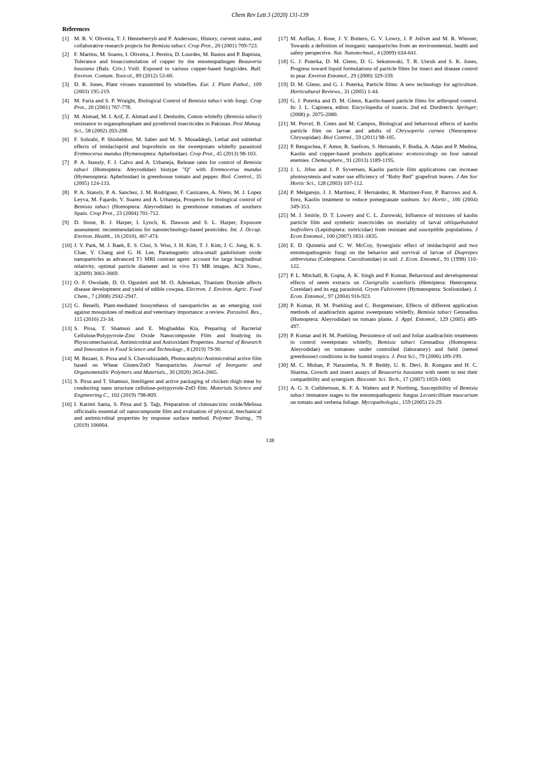Chem Rev Lett 3 (2020) 131-139
References
[1] M. R. V. Oliveira, T. J. Henneberryb and P. Andersonc, History, current status, and collaborative research projects for Bemisia tabaci. Crop Prot., 20 (2001) 709-723.
[2] F. Martins, M. Soares, I. Oliveira, J. Pereira, D. Lourdes, M. Bastos and P. Baptista, Tolerance and bioaccumulation of copper by the entomopathogen Beauveria bassiana (Bals. Criv.) Vuill. Exposed to various copper-based fungicides. Bull. Environ. Contam. Toxicol., 89 (2012) 53-60.
[3] D. R. Jones, Plant viruses transmitted by whiteflies. Eur. J. Plant Pathol., 109 (2003) 195-219.
[4] M. Faria and S. P. Wraight, Biological Control of Bemisia tabaci with fungi. Crop Prot., 20 (2001) 767-778.
[5] M. Ahmad, M. I. Arif, Z. Ahmad and I. Denholm, Cotton whitefly (Bemisia tabaci) resistance to organophosphate and pyrethroid insecticides in Pakistan. Pest Manag. Sci., 58 (2002) 203-208.
[6] F. Sohrabi, P. Shishehbor, M. Saber and M. S. Mosaddegh, Lethal and sublethal effects of imidacloprid and buprofezin on the sweetpotato whitefly parasitoid Eretmocerus mundus (Hymenoptera: Aphelinidae). Crop Prot., 45 (2013) 98-103.
[7] P. A. Stansly, F. J. Calvo and A. Urbaneja, Release rates for control of Bemisia tabaci (Homoptera: Aleyrodidae) biotype "Q" with Eretmocerus mundus (Hymenoptera: Aphelinidae) in greenhouse tomato and pepper. Biol. Control., 35 (2005) 124-133.
[8] P. A. Stansly, P. A. Sanchez, J. M. Rodriguez, F. Canizares, A. Nieto, M. J. Lopez Leyva, M. Fajardo, V. Suarez and A. Urbaneja, Prospects for biological control of Bemisia tabaci (Homoptera: Aleyrodidae) in greenhouse tomatoes of southern Spain. Crop Prot., 23 (2004) 701-712.
[9] D. Stone, B. J. Harper, I. Lynch, K. Dawson and S. L. Harper, Exposure assessment: recommendations for nanotechnology-based pesticides. Int. J. Occup. Environ. Health., 16 (2010), 467-474.
[10] J. Y. Park, M. J. Baek, E. S. Choi, S. Woo, J. H. Kim, T. J. Kim, J. C. Jung, K. S. Chae, Y. Chang and G. H. Lee, Paramagnetic ultra-small gadolinium oxide nanoparticles as advanced T1 MRI contrast agent: account for large longitudinal relativity, optimal particle diameter and in vivo T1 MR images. ACS Nano., 3(2009) 3663-3669.
[11] O. F. Owolade, D. O. Ogunleti and M. O. Adenekan, Titanium Dioxide affects disease development and yield of edible cowpea. Electron. J. Environ. Agric. Food Chem., 7 (2008) 2942-2947.
[12] G. Benelli, Plant-mediated biosynthesis of nanoparticles as an emerging tool against mosquitoes of medical and veterinary importance: a review. Parasitol. Res., 115 (2016) 23-34.
[13] S. Pirsa, T. Shamusi and E. Moghaddas Kia, Preparing of Bacterial Cellulose/Polypyrrole-Zinc Oxide Nanocomposite Film and Studying its Physicomechanical, Antimicrobial and Antioxidant Properties. Journal of Research and Innovation in Food Science and Technology., 8 (2019) 79-90.
[14] M. Rezaei, S. Pirsa and S. Chavoshizadeh, Photocatalytic/Antimicrobial active film based on Wheat Gluten/ZnO Nanoparticles. Journal of Inorganic and Organometallic Polymers and Materials., 30 (2020) 2654-2665.
[15] S. Pirsa and T. Shamusi, Intelligent and active packaging of chicken thigh meat by conducting nano structure cellulose-polypyrrole-ZnO film. Materials Science and Engineering C., 102 (2019) 798-809.
[16] I. Karimi Sania, S. Pirsa and Ş. Tağı, Preparation of chitosan/zinc oxide/Melissa officinalis essential oil nanocomposite film and evaluation of physical, mechanical and antimicrobial properties by response surface method. Polymer Testing., 79 (2019) 106004.
[17] M. Auffan, J. Rose, J. Y. Bottero, G. V. Lowry, J. P. Jolivet and M. R. Wiesner, Towards a definition of inorganic nanoparticles from an environmental, health and safety perspective. Nat. Nanotechnol., 4 (2009) 634-641.
[18] G. J. Puterka, D. M. Glenn, D. G. Sekutowski, T. R. Unruh and S. K. Jones, Progress toward liquid formulations of particle films for insect and disease control in pear. Environ Entomol., 29 (2000) 329-339.
[19] D. M. Glenn, and G. J. Puterka, Particle films: A new technology for agriculture. Horticultural Reviews., 31 (2005) 1-44.
[20] G. J. Puterka and D. M. Glenn, Kaolin-based particle films for arthropod control. In: J. L. Capinera, editor. Encyclopedia of insects. 2nd ed. Dordretch: Springer; (2008) p. 2075-2080.
[21] M. Porcel, B. Cotes and M. Campos, Biological and behavioral effects of kaolin particle film on larvae and adults of Chrysoperla carnea (Neuroptera: Chrysopidae). Biol Control., 59 (2011) 98-105.
[22] P. Bengochea, F. Amor, R. Saelices, S. Hernando, F. Budia, A. Adan and P. Medina, Kaolin and copper-based products applications: ecotoxicology on four natural enemies. Chemosphere., 91 (2013) 1189-1195.
[23] J. L. Jifon and J. P. Syvertsen, Kaolin particle film applications can increase photosyntesis and water use efficiency of "Ruby Red" grapefruit leaves. J Am Soc Hortic Sci., 128 (2003) 107-112.
[24] P. Melgarejo, J. J. Martínez, F. Hernández, R. Martínez-Font, P. Barrows and A. Erez, Kaolin treatment to reduce pomegranate sunburn. Sci Hortic., 100 (2004) 349-353.
[25] M. J. Smirle, D. T. Lowery and C. L. Zurowski, Influence of mixtures of kaolin particle film and synthetic insecticides on mortality of larval obliquebanded leafrollers (Lepidoptera: tortricidae) from resistant and susceptible populations. J Econ Entomol., 100 (2007) 1831-1835.
[26] E. D. Quintela and C. W. McCoy, Synergistic effect of imidacloprid and two entomopathogenic fungi on the behavior and survival of larvae of Diaprepes abbreviatus (Coleoptera: Curculionidae) in soil. J. Econ. Entomol., 91 (1998) 110-122.
[27] P. L. Mitchall, R. Gupta, A. K. Singh and P. Kumar, Behavioral and developmental effects of neem extracts on Clavigralla scutellaris (Hemiptera: Heteroptera: Coreidae) and its egg parasitoid, Gryon Fulviventre (Hymenoptera: Scelionidae). J. Econ. Entomol., 97 (2004) 916-923.
[28] P. Kumar, H. M. Poehling and C. Borgemeister, Effects of different application methods of azadirachtin against sweetpotato whitefly, Bemisia tabaci Gennadius (Homoptera: Aleyrodidae) on tomato plants. J. Appl. Entomol., 129 (2005) 489-497.
[29] P. Kumar and H. M. Poehling, Persistence of soil and foliar azadirachtin treatments to control sweetpotato whitefly, Bemisia tabaci Gennadius (Homoptera: Aleyrodidae) on tomatoes under controlled (laboratory) and field (netted greenhouse) conditions in the humid tropics. J. Pest Sci., 79 (2006) 189-199.
[30] M. C. Mohan, P. Narasimha, N. P. Reddy, U. K. Devi, R. Kongara and H. C. Sharma, Growth and insect assays of Beauveria bassiana with neem to test their compatibility and synergism. Biocontr. Sci. Tech., 17 (2007) 1059-1069.
[31] A. G. S. Cuthbertson, K. F. A. Walters and P. Northing, Susceptibility of Bemisia tabaci immature stages to the entomopathogenic fungus Lecanicillium muscarium on tomato and verbena foliage. Mycopathologia., 159 (2005) 23-29.
138